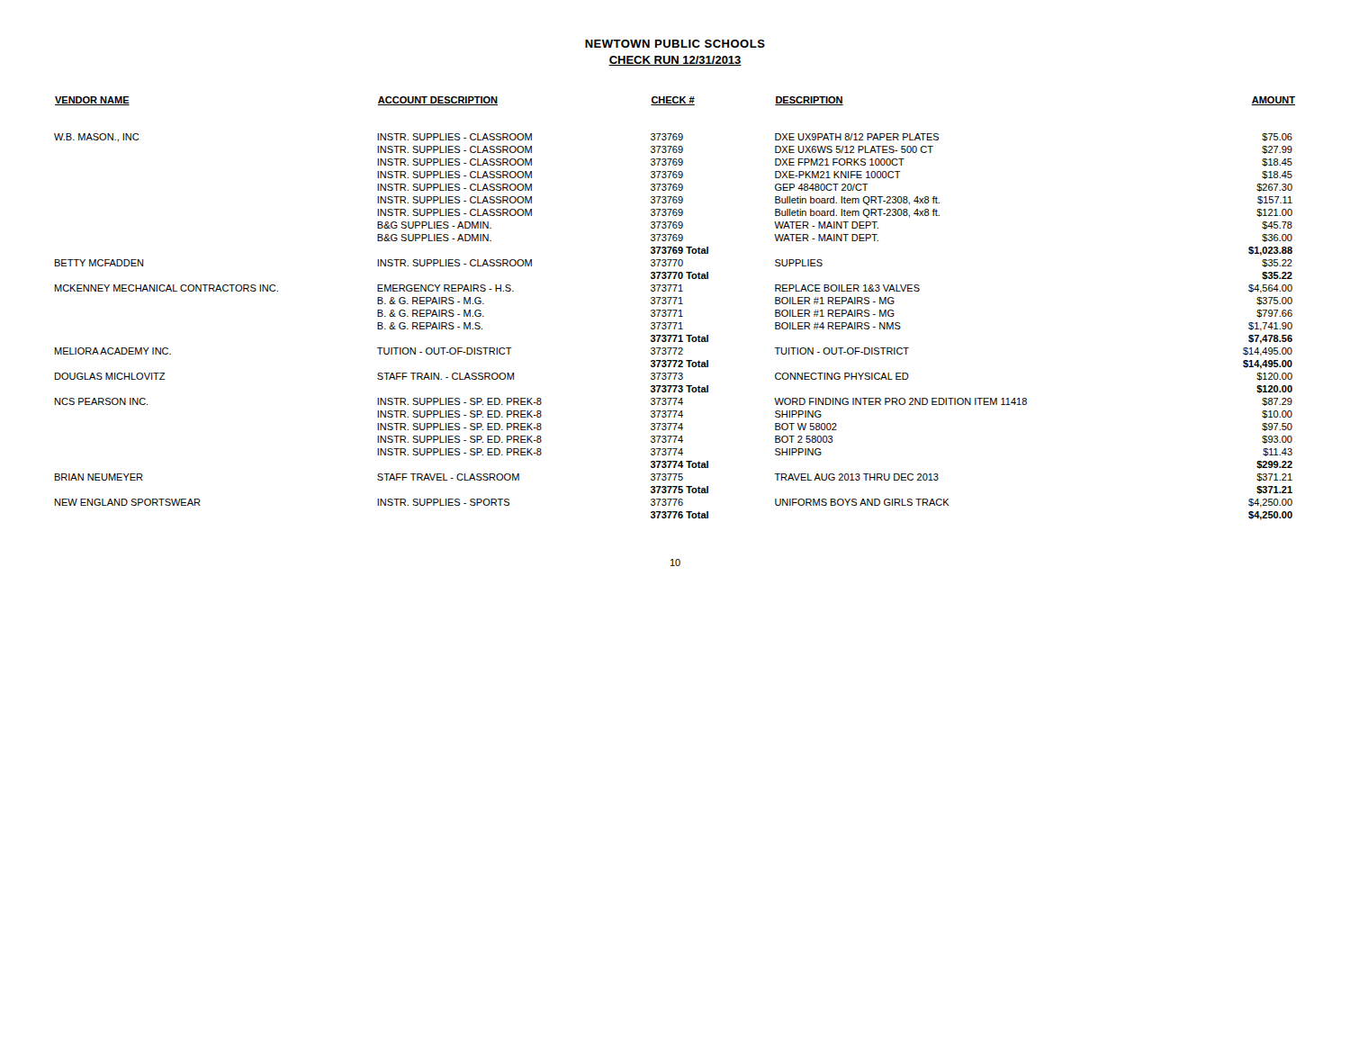NEWTOWN PUBLIC SCHOOLS
CHECK RUN 12/31/2013
| VENDOR NAME | ACCOUNT DESCRIPTION | CHECK # | DESCRIPTION | AMOUNT |
| --- | --- | --- | --- | --- |
| W.B. MASON., INC | INSTR. SUPPLIES - CLASSROOM | 373769 | DXE UX9PATH 8/12 PAPER PLATES | $75.06 |
| | INSTR. SUPPLIES - CLASSROOM | 373769 | DXE UX6WS 5/12 PLATES- 500 CT | $27.99 |
| | INSTR. SUPPLIES - CLASSROOM | 373769 | DXE FPM21 FORKS 1000CT | $18.45 |
| | INSTR. SUPPLIES - CLASSROOM | 373769 | DXE-PKM21 KNIFE 1000CT | $18.45 |
| | INSTR. SUPPLIES - CLASSROOM | 373769 | GEP 48480CT 20/CT | $267.30 |
| | INSTR. SUPPLIES - CLASSROOM | 373769 | Bulletin board. Item QRT-2308, 4x8 ft. | $157.11 |
| | INSTR. SUPPLIES - CLASSROOM | 373769 | Bulletin board. Item QRT-2308, 4x8 ft. | $121.00 |
| | B&G SUPPLIES - ADMIN. | 373769 | WATER - MAINT DEPT. | $45.78 |
| | B&G SUPPLIES - ADMIN. | 373769 | WATER - MAINT DEPT. | $36.00 |
| | | 373769 Total | | $1,023.88 |
| BETTY MCFADDEN | INSTR. SUPPLIES - CLASSROOM | 373770 | SUPPLIES | $35.22 |
| | | 373770 Total | | $35.22 |
| MCKENNEY MECHANICAL CONTRACTORS INC. | EMERGENCY REPAIRS - H.S. | 373771 | REPLACE BOILER 1&3 VALVES | $4,564.00 |
| | B. & G. REPAIRS - M.G. | 373771 | BOILER #1 REPAIRS - MG | $375.00 |
| | B. & G. REPAIRS - M.G. | 373771 | BOILER #1 REPAIRS - MG | $797.66 |
| | B. & G. REPAIRS - M.S. | 373771 | BOILER #4 REPAIRS - NMS | $1,741.90 |
| | | 373771 Total | | $7,478.56 |
| MELIORA ACADEMY INC. | TUITION - OUT-OF-DISTRICT | 373772 | TUITION - OUT-OF-DISTRICT | $14,495.00 |
| | | 373772 Total | | $14,495.00 |
| DOUGLAS MICHLOVITZ | STAFF TRAIN. - CLASSROOM | 373773 | CONNECTING PHYSICAL ED | $120.00 |
| | | 373773 Total | | $120.00 |
| NCS PEARSON INC. | INSTR. SUPPLIES - SP. ED. PREK-8 | 373774 | WORD FINDING INTER PRO 2ND EDITION ITEM 11418 | $87.29 |
| | INSTR. SUPPLIES - SP. ED. PREK-8 | 373774 | SHIPPING | $10.00 |
| | INSTR. SUPPLIES - SP. ED. PREK-8 | 373774 | BOT W 58002 | $97.50 |
| | INSTR. SUPPLIES - SP. ED. PREK-8 | 373774 | BOT 2 58003 | $93.00 |
| | INSTR. SUPPLIES - SP. ED. PREK-8 | 373774 | SHIPPING | $11.43 |
| | | 373774 Total | | $299.22 |
| BRIAN NEUMEYER | STAFF TRAVEL - CLASSROOM | 373775 | TRAVEL AUG 2013 THRU DEC 2013 | $371.21 |
| | | 373775 Total | | $371.21 |
| NEW ENGLAND SPORTSWEAR | INSTR. SUPPLIES - SPORTS | 373776 | UNIFORMS BOYS AND GIRLS TRACK | $4,250.00 |
| | | 373776 Total | | $4,250.00 |
10